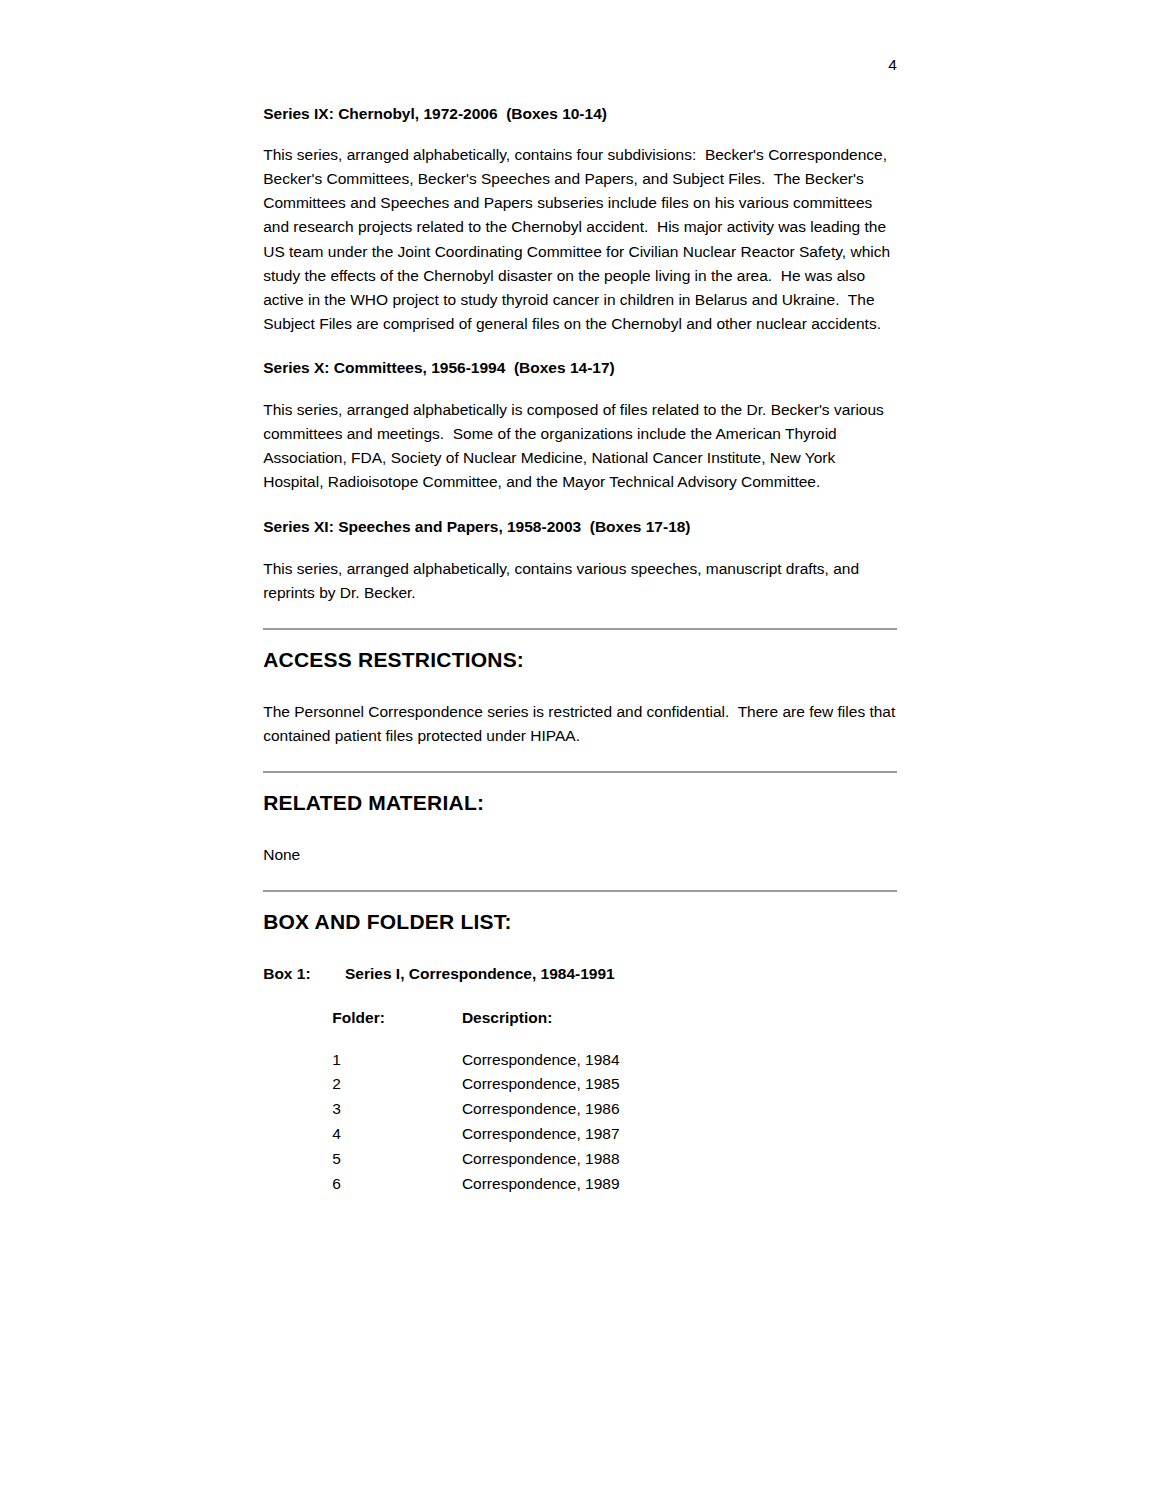4
Series IX: Chernobyl, 1972-2006 (Boxes 10-14)
This series, arranged alphabetically, contains four subdivisions: Becker's Correspondence, Becker's Committees, Becker's Speeches and Papers, and Subject Files. The Becker's Committees and Speeches and Papers subseries include files on his various committees and research projects related to the Chernobyl accident. His major activity was leading the US team under the Joint Coordinating Committee for Civilian Nuclear Reactor Safety, which study the effects of the Chernobyl disaster on the people living in the area. He was also active in the WHO project to study thyroid cancer in children in Belarus and Ukraine. The Subject Files are comprised of general files on the Chernobyl and other nuclear accidents.
Series X: Committees, 1956-1994 (Boxes 14-17)
This series, arranged alphabetically is composed of files related to the Dr. Becker's various committees and meetings. Some of the organizations include the American Thyroid Association, FDA, Society of Nuclear Medicine, National Cancer Institute, New York Hospital, Radioisotope Committee, and the Mayor Technical Advisory Committee.
Series XI: Speeches and Papers, 1958-2003 (Boxes 17-18)
This series, arranged alphabetically, contains various speeches, manuscript drafts, and reprints by Dr. Becker.
ACCESS RESTRICTIONS:
The Personnel Correspondence series is restricted and confidential. There are few files that contained patient files protected under HIPAA.
RELATED MATERIAL:
None
BOX AND FOLDER LIST:
Box 1: Series I, Correspondence, 1984-1991
| Folder: | Description: |
| 1 | Correspondence, 1984 |
| 2 | Correspondence, 1985 |
| 3 | Correspondence, 1986 |
| 4 | Correspondence, 1987 |
| 5 | Correspondence, 1988 |
| 6 | Correspondence, 1989 |